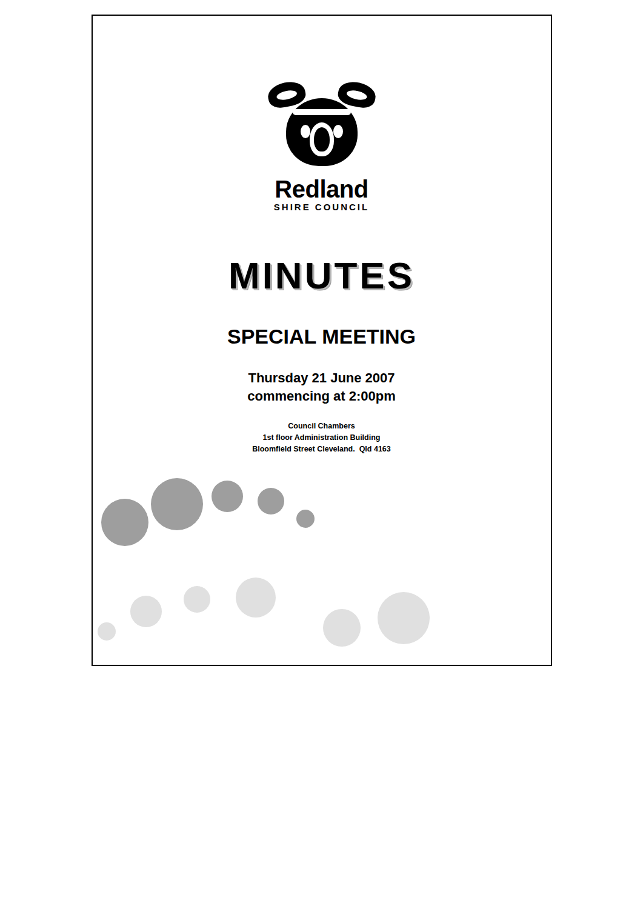Redland
SHIRE COUNCIL
MINUTES
SPECIAL MEETING
Thursday 21 June 2007
commencing at 2:00pm
Council Chambers
1st floor Administration Building
Bloomfield Street Cleveland. Qld 4163